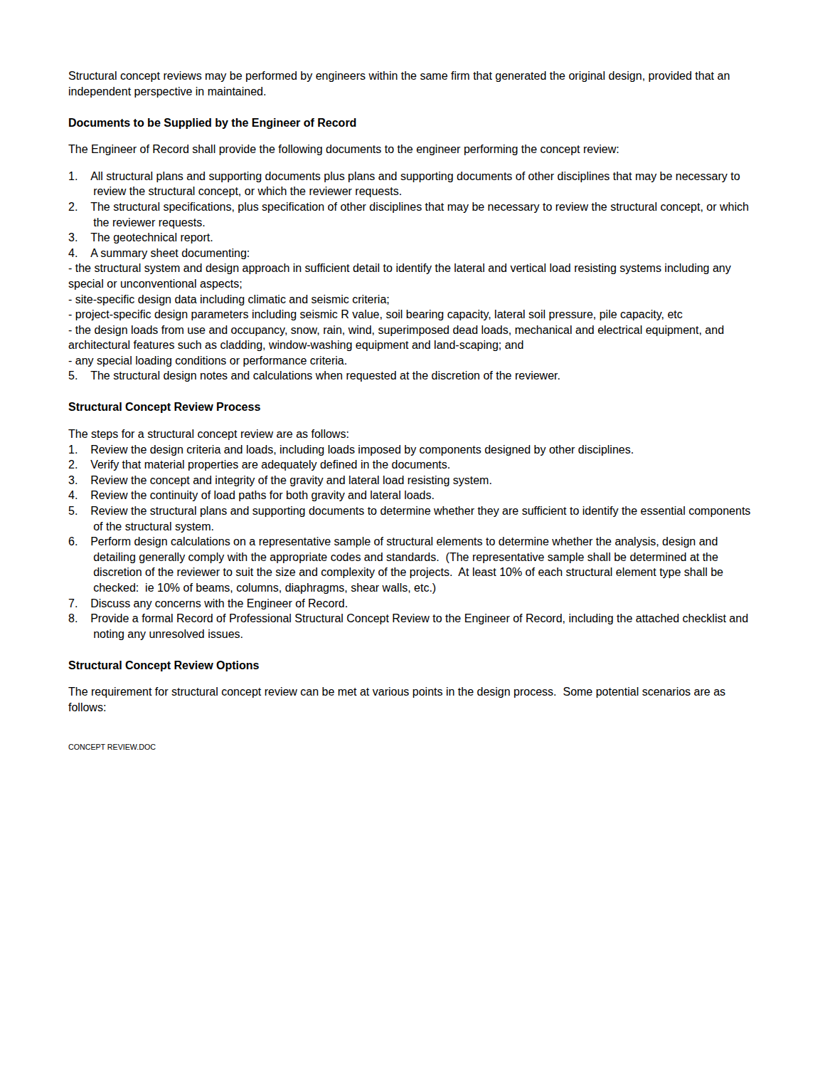Structural concept reviews may be performed by engineers within the same firm that generated the original design, provided that an independent perspective in maintained.
Documents to be Supplied by the Engineer of Record
The Engineer of Record shall provide the following documents to the engineer performing the concept review:
1. All structural plans and supporting documents plus plans and supporting documents of other disciplines that may be necessary to review the structural concept, or which the reviewer requests.
2. The structural specifications, plus specification of other disciplines that may be necessary to review the structural concept, or which the reviewer requests.
3. The geotechnical report.
4. A summary sheet documenting:
- the structural system and design approach in sufficient detail to identify the lateral and vertical load resisting systems including any special or unconventional aspects;
- site-specific design data including climatic and seismic criteria;
- project-specific design parameters including seismic R value, soil bearing capacity, lateral soil pressure, pile capacity, etc
- the design loads from use and occupancy, snow, rain, wind, superimposed dead loads, mechanical and electrical equipment, and architectural features such as cladding, window-washing equipment and land-scaping; and
- any special loading conditions or performance criteria.
5. The structural design notes and calculations when requested at the discretion of the reviewer.
Structural Concept Review Process
The steps for a structural concept review are as follows:
1. Review the design criteria and loads, including loads imposed by components designed by other disciplines.
2. Verify that material properties are adequately defined in the documents.
3. Review the concept and integrity of the gravity and lateral load resisting system.
4. Review the continuity of load paths for both gravity and lateral loads.
5. Review the structural plans and supporting documents to determine whether they are sufficient to identify the essential components of the structural system.
6. Perform design calculations on a representative sample of structural elements to determine whether the analysis, design and detailing generally comply with the appropriate codes and standards. (The representative sample shall be determined at the discretion of the reviewer to suit the size and complexity of the projects. At least 10% of each structural element type shall be checked: ie 10% of beams, columns, diaphragms, shear walls, etc.)
7. Discuss any concerns with the Engineer of Record.
8. Provide a formal Record of Professional Structural Concept Review to the Engineer of Record, including the attached checklist and noting any unresolved issues.
Structural Concept Review Options
The requirement for structural concept review can be met at various points in the design process. Some potential scenarios are as follows:
CONCEPT REVIEW.DOC